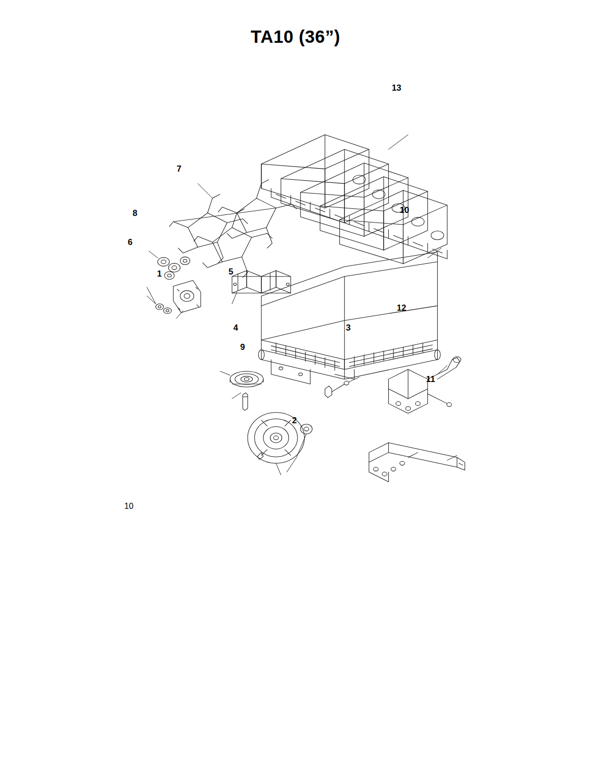TA10 (36”)
TA10 (36") exploded parts diagram Line drawing showing weight trays, tine assemblies, hitch arms, wheels, hub, pins and frame.
13 7 8 6 1 5 10 4 9 3 12 11 2
10